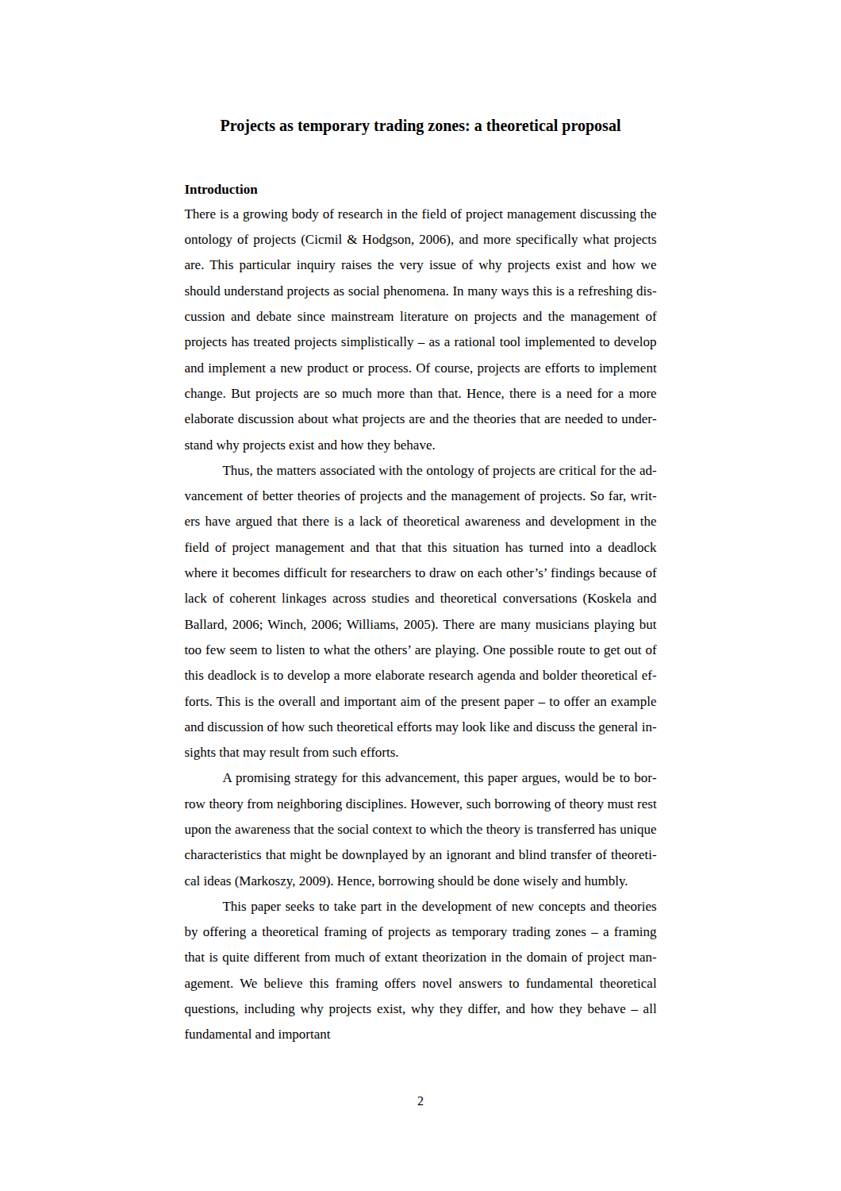Projects as temporary trading zones: a theoretical proposal
Introduction
There is a growing body of research in the field of project management discussing the ontology of projects (Cicmil & Hodgson, 2006), and more specifically what projects are. This particular inquiry raises the very issue of why projects exist and how we should understand projects as social phenomena. In many ways this is a refreshing discussion and debate since mainstream literature on projects and the management of projects has treated projects simplistically – as a rational tool implemented to develop and implement a new product or process. Of course, projects are efforts to implement change. But projects are so much more than that. Hence, there is a need for a more elaborate discussion about what projects are and the theories that are needed to understand why projects exist and how they behave.
Thus, the matters associated with the ontology of projects are critical for the advancement of better theories of projects and the management of projects. So far, writers have argued that there is a lack of theoretical awareness and development in the field of project management and that that this situation has turned into a deadlock where it becomes difficult for researchers to draw on each other’s’ findings because of lack of coherent linkages across studies and theoretical conversations (Koskela and Ballard, 2006; Winch, 2006; Williams, 2005). There are many musicians playing but too few seem to listen to what the others’ are playing. One possible route to get out of this deadlock is to develop a more elaborate research agenda and bolder theoretical efforts. This is the overall and important aim of the present paper – to offer an example and discussion of how such theoretical efforts may look like and discuss the general insights that may result from such efforts.
A promising strategy for this advancement, this paper argues, would be to borrow theory from neighboring disciplines. However, such borrowing of theory must rest upon the awareness that the social context to which the theory is transferred has unique characteristics that might be downplayed by an ignorant and blind transfer of theoretical ideas (Markoszy, 2009). Hence, borrowing should be done wisely and humbly.
This paper seeks to take part in the development of new concepts and theories by offering a theoretical framing of projects as temporary trading zones – a framing that is quite different from much of extant theorization in the domain of project management. We believe this framing offers novel answers to fundamental theoretical questions, including why projects exist, why they differ, and how they behave – all fundamental and important
2